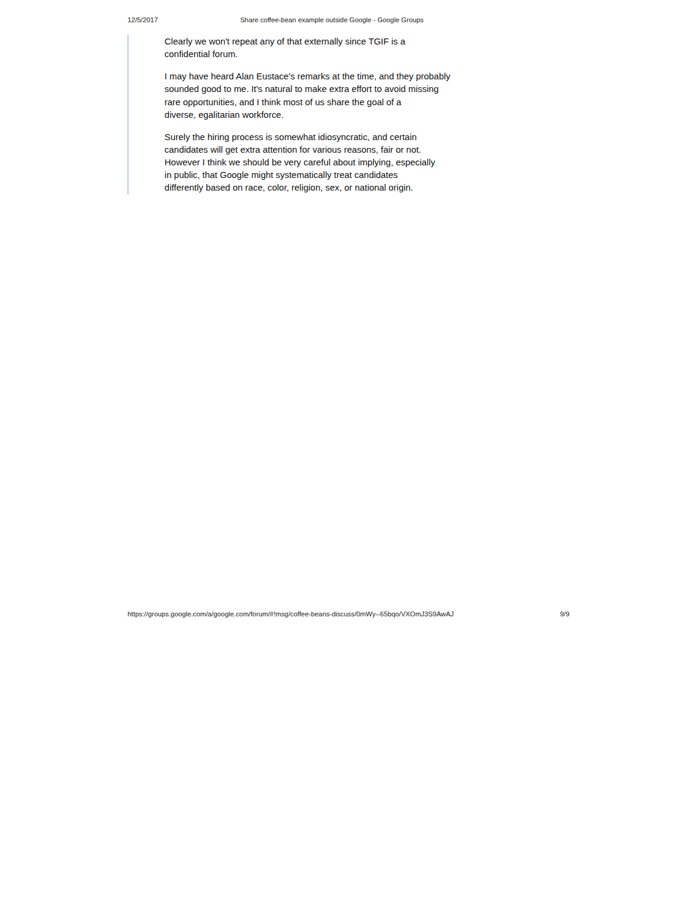12/5/2017 Share coffee-bean example outside Google - Google Groups
Clearly we won't repeat any of that externally since TGIF is a
confidential forum.
I may have heard Alan Eustace's remarks at the time, and they probably
sounded good to me. It's natural to make extra effort to avoid missing
rare opportunities, and I think most of us share the goal of a
diverse, egalitarian workforce.
Surely the hiring process is somewhat idiosyncratic, and certain
candidates will get extra attention for various reasons, fair or not.
However I think we should be very careful about implying, especially
in public, that Google might systematically treat candidates
differently based on race, color, religion, sex, or national origin.
https://groups.google.com/a/google.com/forum/#!msg/coffee-beans-discuss/0mWy--65bqo/VXOmJ3S9AwAJ 9/9